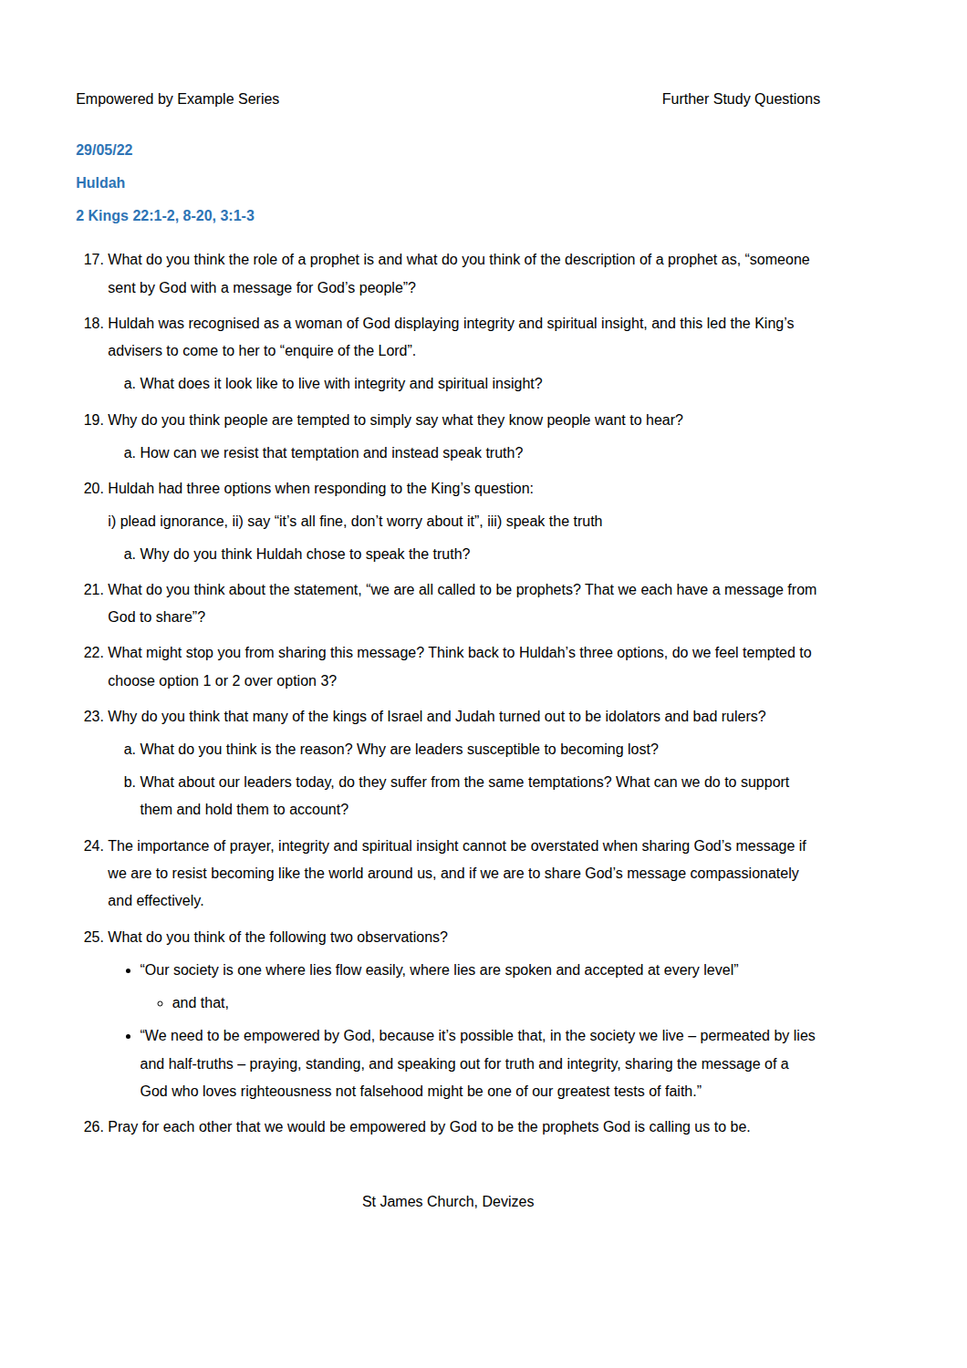Empowered by Example Series
Further Study Questions
29/05/22
Huldah
2 Kings 22:1-2, 8-20, 3:1-3
What do you think the role of a prophet is and what do you think of the description of a prophet as, “someone sent by God with a message for God’s people”?
Huldah was recognised as a woman of God displaying integrity and spiritual insight, and this led the King’s advisers to come to her to “enquire of the Lord”.
What does it look like to live with integrity and spiritual insight?
Why do you think people are tempted to simply say what they know people want to hear?
How can we resist that temptation and instead speak truth?
Huldah had three options when responding to the King’s question:
i) plead ignorance, ii) say “it’s all fine, don’t worry about it”, iii) speak the truth
Why do you think Huldah chose to speak the truth?
What do you think about the statement, “we are all called to be prophets? That we each have a message from God to share”?
What might stop you from sharing this message? Think back to Huldah’s three options, do we feel tempted to choose option 1 or 2 over option 3?
Why do you think that many of the kings of Israel and Judah turned out to be idolators and bad rulers?
What do you think is the reason? Why are leaders susceptible to becoming lost?
What about our leaders today, do they suffer from the same temptations? What can we do to support them and hold them to account?
The importance of prayer, integrity and spiritual insight cannot be overstated when sharing God’s message if we are to resist becoming like the world around us, and if we are to share God’s message compassionately and effectively.
What do you think of the following two observations?
“Our society is one where lies flow easily, where lies are spoken and accepted at every level”
and that,
“We need to be empowered by God, because it’s possible that, in the society we live – permeated by lies and half-truths – praying, standing, and speaking out for truth and integrity, sharing the message of a God who loves righteousness not falsehood might be one of our greatest tests of faith.”
Pray for each other that we would be empowered by God to be the prophets God is calling us to be.
St James Church, Devizes